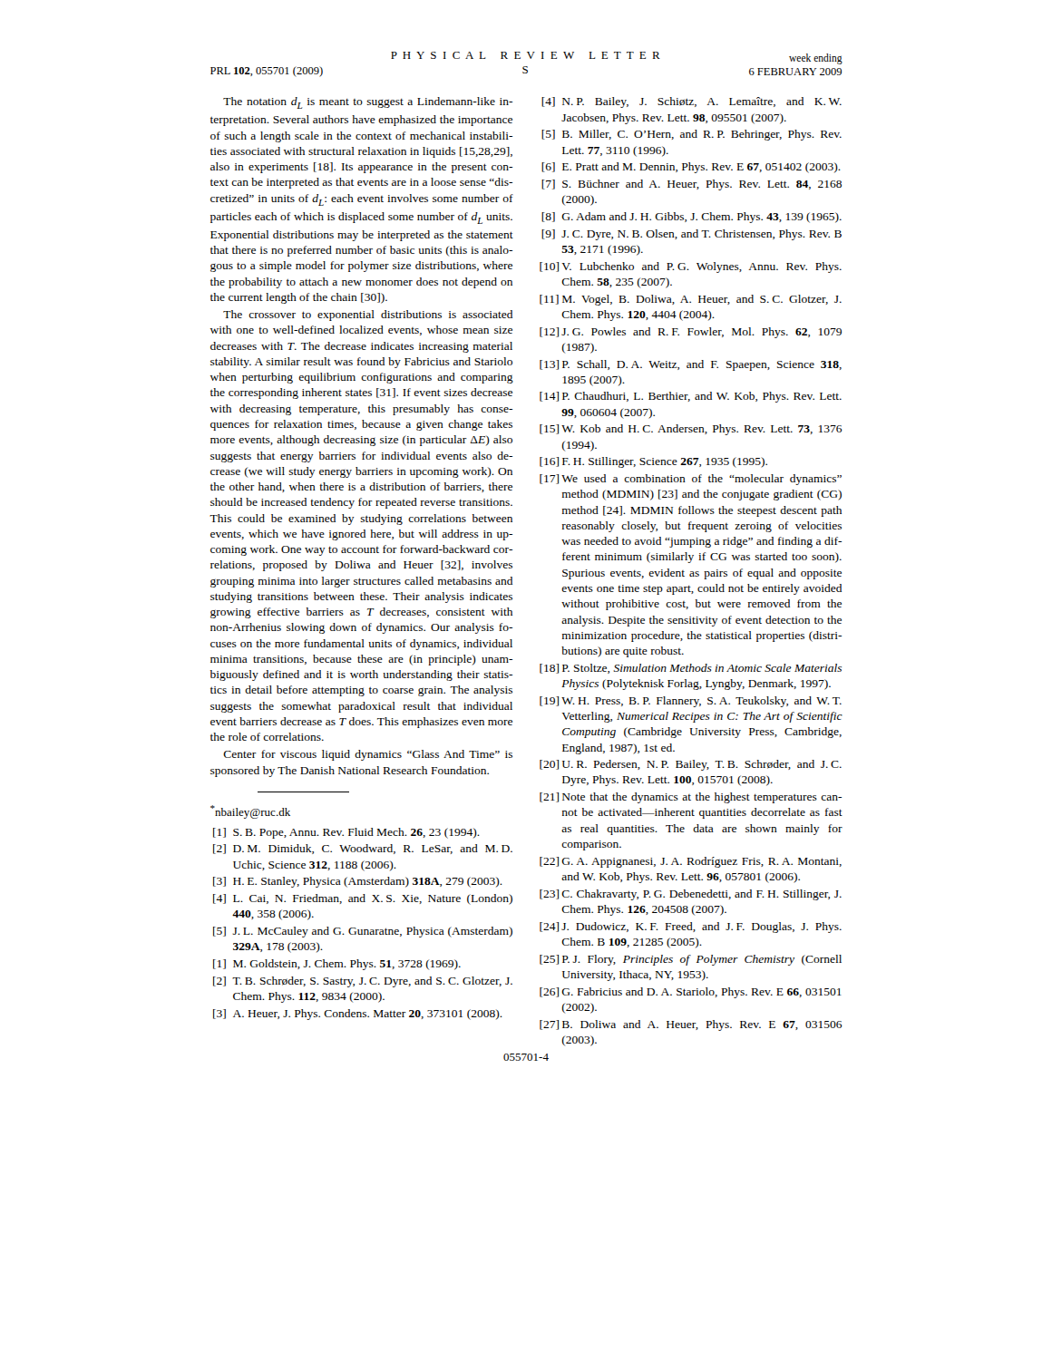PRL 102, 055701 (2009)
P H Y S I C A L R E V I E W L E T T E R S
week ending 6 FEBRUARY 2009
The notation dL is meant to suggest a Lindemann-like interpretation. Several authors have emphasized the importance of such a length scale in the context of mechanical instabilities associated with structural relaxation in liquids [15,28,29], also in experiments [18]. Its appearance in the present context can be interpreted as that events are in a loose sense “discretized” in units of dL: each event involves some number of particles each of which is displaced some number of dL units. Exponential distributions may be interpreted as the statement that there is no preferred number of basic units (this is analogous to a simple model for polymer size distributions, where the probability to attach a new monomer does not depend on the current length of the chain [30]).
The crossover to exponential distributions is associated with one to well-defined localized events, whose mean size decreases with T. The decrease indicates increasing material stability. A similar result was found by Fabricius and Stariolo when perturbing equilibrium configurations and comparing the corresponding inherent states [31]. If event sizes decrease with decreasing temperature, this presumably has consequences for relaxation times, because a given change takes more events, although decreasing size (in particular ΔE) also suggests that energy barriers for individual events also decrease (we will study energy barriers in upcoming work). On the other hand, when there is a distribution of barriers, there should be increased tendency for repeated reverse transitions. This could be examined by studying correlations between events, which we have ignored here, but will address in upcoming work. One way to account for forward-backward correlations, proposed by Doliwa and Heuer [32], involves grouping minima into larger structures called metabasins and studying transitions between these. Their analysis indicates growing effective barriers as T decreases, consistent with non-Arrhenius slowing down of dynamics. Our analysis focuses on the more fundamental units of dynamics, individual minima transitions, because these are (in principle) unambiguously defined and it is worth understanding their statistics in detail before attempting to coarse grain. The analysis suggests the somewhat paradoxical result that individual event barriers decrease as T does. This emphasizes even more the role of correlations.
Center for viscous liquid dynamics “Glass And Time” is sponsored by The Danish National Research Foundation.
*nbailey@ruc.dk
S. B. Pope, Annu. Rev. Fluid Mech. 26, 23 (1994).
D. M. Dimiduk, C. Woodward, R. LeSar, and M. D. Uchic, Science 312, 1188 (2006).
H. E. Stanley, Physica (Amsterdam) 318A, 279 (2003).
L. Cai, N. Friedman, and X. S. Xie, Nature (London) 440, 358 (2006).
J. L. McCauley and G. Gunaratne, Physica (Amsterdam) 329A, 178 (2003).
M. Goldstein, J. Chem. Phys. 51, 3728 (1969).
T. B. Schrøder, S. Sastry, J. C. Dyre, and S. C. Glotzer, J. Chem. Phys. 112, 9834 (2000).
A. Heuer, J. Phys. Condens. Matter 20, 373101 (2008).
N. P. Bailey, J. Schiøtz, A. Lemaître, and K. W. Jacobsen, Phys. Rev. Lett. 98, 095501 (2007).
B. Miller, C. O’Hern, and R. P. Behringer, Phys. Rev. Lett. 77, 3110 (1996).
E. Pratt and M. Dennin, Phys. Rev. E 67, 051402 (2003).
S. Büchner and A. Heuer, Phys. Rev. Lett. 84, 2168 (2000).
G. Adam and J. H. Gibbs, J. Chem. Phys. 43, 139 (1965).
J. C. Dyre, N. B. Olsen, and T. Christensen, Phys. Rev. B 53, 2171 (1996).
V. Lubchenko and P. G. Wolynes, Annu. Rev. Phys. Chem. 58, 235 (2007).
M. Vogel, B. Doliwa, A. Heuer, and S. C. Glotzer, J. Chem. Phys. 120, 4404 (2004).
J. G. Powles and R. F. Fowler, Mol. Phys. 62, 1079 (1987).
P. Schall, D. A. Weitz, and F. Spaepen, Science 318, 1895 (2007).
P. Chaudhuri, L. Berthier, and W. Kob, Phys. Rev. Lett. 99, 060604 (2007).
W. Kob and H. C. Andersen, Phys. Rev. Lett. 73, 1376 (1994).
F. H. Stillinger, Science 267, 1935 (1995).
We used a combination of the “molecular dynamics” method (MDMIN) [23] and the conjugate gradient (CG) method [24]. MDMIN follows the steepest descent path reasonably closely, but frequent zeroing of velocities was needed to avoid “jumping a ridge” and finding a different minimum (similarly if CG was started too soon). Spurious events, evident as pairs of equal and opposite events one time step apart, could not be entirely avoided without prohibitive cost, but were removed from the analysis. Despite the sensitivity of event detection to the minimization procedure, the statistical properties (distributions) are quite robust.
P. Stoltze, Simulation Methods in Atomic Scale Materials Physics (Polyteknisk Forlag, Lyngby, Denmark, 1997).
W. H. Press, B. P. Flannery, S. A. Teukolsky, and W. T. Vetterling, Numerical Recipes in C: The Art of Scientific Computing (Cambridge University Press, Cambridge, England, 1987), 1st ed.
U. R. Pedersen, N. P. Bailey, T. B. Schrøder, and J. C. Dyre, Phys. Rev. Lett. 100, 015701 (2008).
Note that the dynamics at the highest temperatures cannot be activated—inherent quantities decorrelate as fast as real quantities. The data are shown mainly for comparison.
G. A. Appignanesi, J. A. Rodríguez Fris, R. A. Montani, and W. Kob, Phys. Rev. Lett. 96, 057801 (2006).
C. Chakravarty, P. G. Debenedetti, and F. H. Stillinger, J. Chem. Phys. 126, 204508 (2007).
J. Dudowicz, K. F. Freed, and J. F. Douglas, J. Phys. Chem. B 109, 21285 (2005).
P. J. Flory, Principles of Polymer Chemistry (Cornell University, Ithaca, NY, 1953).
G. Fabricius and D. A. Stariolo, Phys. Rev. E 66, 031501 (2002).
B. Doliwa and A. Heuer, Phys. Rev. E 67, 031506 (2003).
055701-4